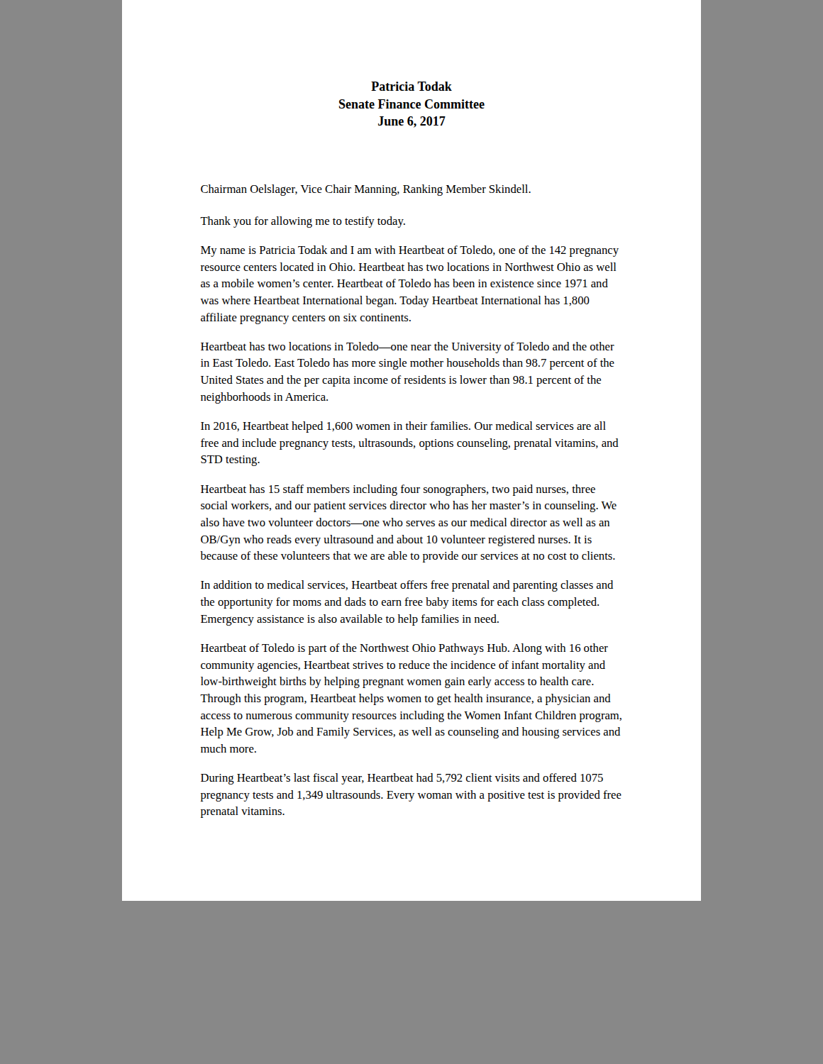Patricia Todak
Senate Finance Committee
June 6, 2017
Chairman Oelslager, Vice Chair Manning, Ranking Member Skindell.
Thank you for allowing me to testify today.
My name is Patricia Todak and I am with Heartbeat of Toledo, one of the 142 pregnancy resource centers located in Ohio. Heartbeat has two locations in Northwest Ohio as well as a mobile women’s center. Heartbeat of Toledo has been in existence since 1971 and was where Heartbeat International began. Today Heartbeat International has 1,800 affiliate pregnancy centers on six continents.
Heartbeat has two locations in Toledo—one near the University of Toledo and the other in East Toledo. East Toledo has more single mother households than 98.7 percent of the United States and the per capita income of residents is lower than 98.1 percent of the neighborhoods in America.
In 2016, Heartbeat helped 1,600 women in their families. Our medical services are all free and include pregnancy tests, ultrasounds, options counseling, prenatal vitamins, and STD testing.
Heartbeat has 15 staff members including four sonographers, two paid nurses, three social workers, and our patient services director who has her master’s in counseling. We also have two volunteer doctors—one who serves as our medical director as well as an OB/Gyn who reads every ultrasound and about 10 volunteer registered nurses. It is because of these volunteers that we are able to provide our services at no cost to clients.
In addition to medical services, Heartbeat offers free prenatal and parenting classes and the opportunity for moms and dads to earn free baby items for each class completed. Emergency assistance is also available to help families in need.
Heartbeat of Toledo is part of the Northwest Ohio Pathways Hub. Along with 16 other community agencies, Heartbeat strives to reduce the incidence of infant mortality and low-birthweight births by helping pregnant women gain early access to health care. Through this program, Heartbeat helps women to get health insurance, a physician and access to numerous community resources including the Women Infant Children program, Help Me Grow, Job and Family Services, as well as counseling and housing services and much more.
During Heartbeat’s last fiscal year, Heartbeat had 5,792 client visits and offered 1075 pregnancy tests and 1,349 ultrasounds. Every woman with a positive test is provided free prenatal vitamins.